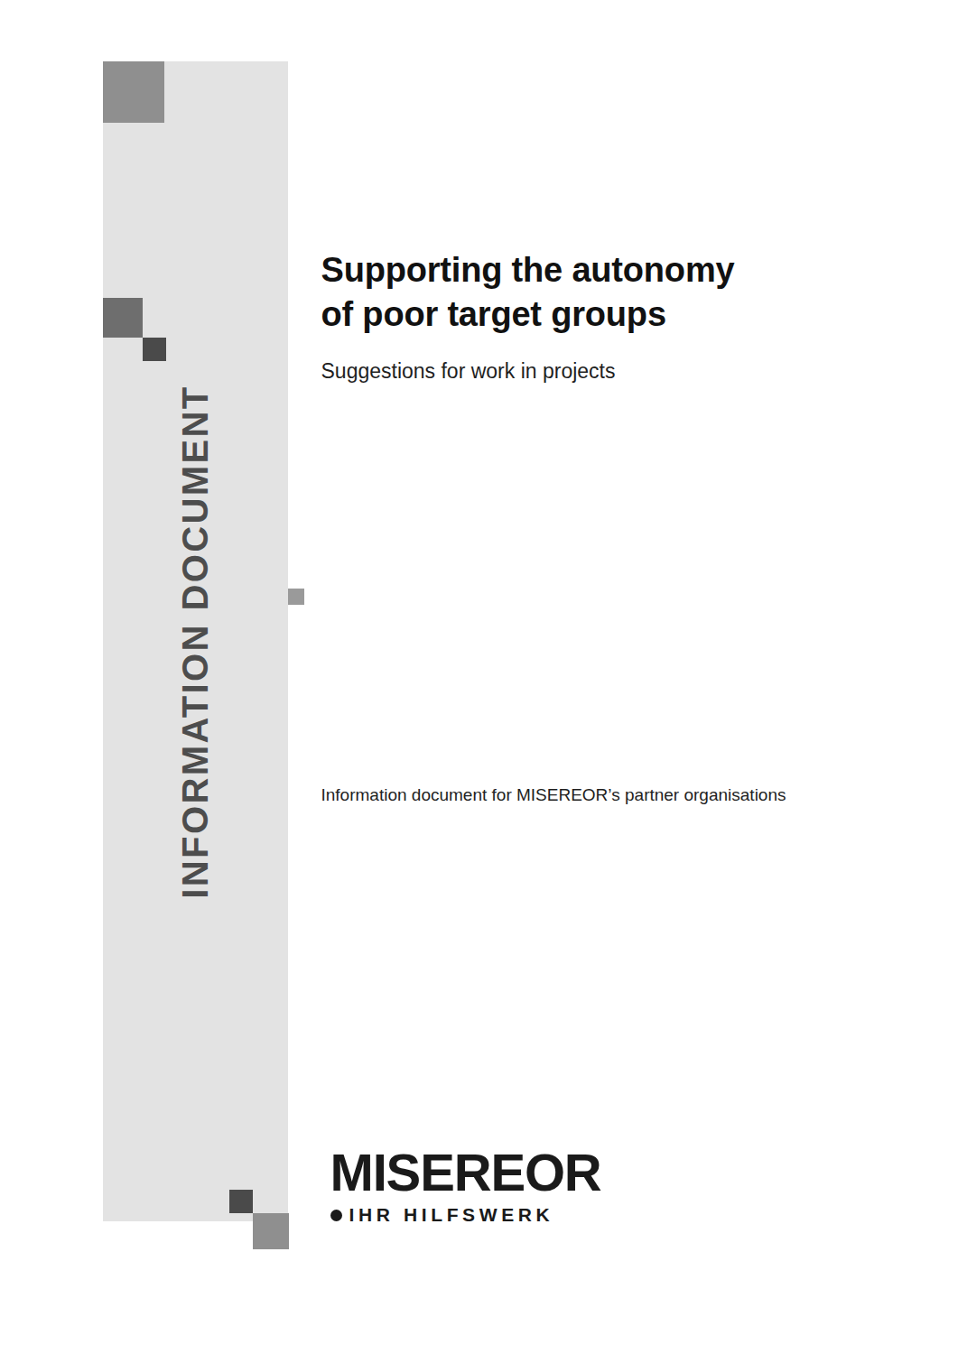INFORMATION DOCUMENT
Supporting the autonomy
of poor target groups
Suggestions for work in projects
Information document for MISEREOR’s partner organisations
MISEREOR
IHR HILFSWERK